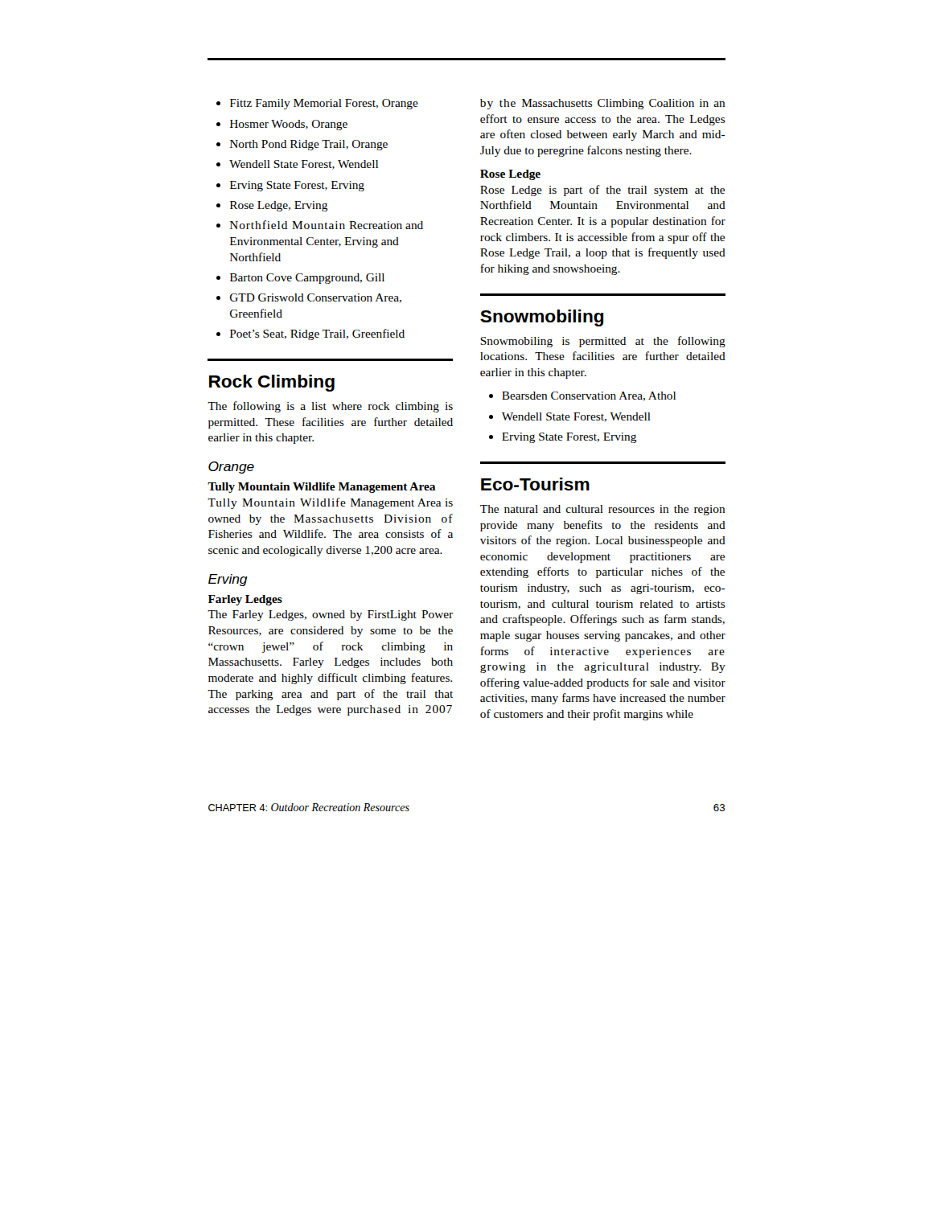Fittz Family Memorial Forest, Orange
Hosmer Woods, Orange
North Pond Ridge Trail, Orange
Wendell State Forest, Wendell
Erving State Forest, Erving
Rose Ledge, Erving
Northfield Mountain Recreation and Environmental Center, Erving and Northfield
Barton Cove Campground, Gill
GTD Griswold Conservation Area, Greenfield
Poet’s Seat, Ridge Trail, Greenfield
Rock Climbing
The following is a list where rock climbing is permitted. These facilities are further detailed earlier in this chapter.
Orange
Tully Mountain Wildlife Management Area
Tully Mountain Wildlife Management Area is owned by the Massachusetts Division of Fisheries and Wildlife. The area consists of a scenic and ecologically diverse 1,200 acre area.
Erving
Farley Ledges
The Farley Ledges, owned by FirstLight Power Resources, are considered by some to be the “crown jewel” of rock climbing in Massachusetts. Farley Ledges includes both moderate and highly difficult climbing features. The parking area and part of the trail that accesses the Ledges were purchased in 2007 by the Massachusetts Climbing Coalition in an effort to ensure access to the area. The Ledges are often closed between early March and mid-July due to peregrine falcons nesting there.
Rose Ledge
Rose Ledge is part of the trail system at the Northfield Mountain Environmental and Recreation Center. It is a popular destination for rock climbers. It is accessible from a spur off the Rose Ledge Trail, a loop that is frequently used for hiking and snowshoeing.
Snowmobiling
Snowmobiling is permitted at the following locations. These facilities are further detailed earlier in this chapter.
Bearsden Conservation Area, Athol
Wendell State Forest, Wendell
Erving State Forest, Erving
Eco-Tourism
The natural and cultural resources in the region provide many benefits to the residents and visitors of the region. Local businesspeople and economic development practitioners are extending efforts to particular niches of the tourism industry, such as agri-tourism, eco-tourism, and cultural tourism related to artists and craftspeople. Offerings such as farm stands, maple sugar houses serving pancakes, and other forms of interactive experiences are growing in the agricultural industry. By offering value-added products for sale and visitor activities, many farms have increased the number of customers and their profit margins while
CHAPTER 4: Outdoor Recreation Resources
63